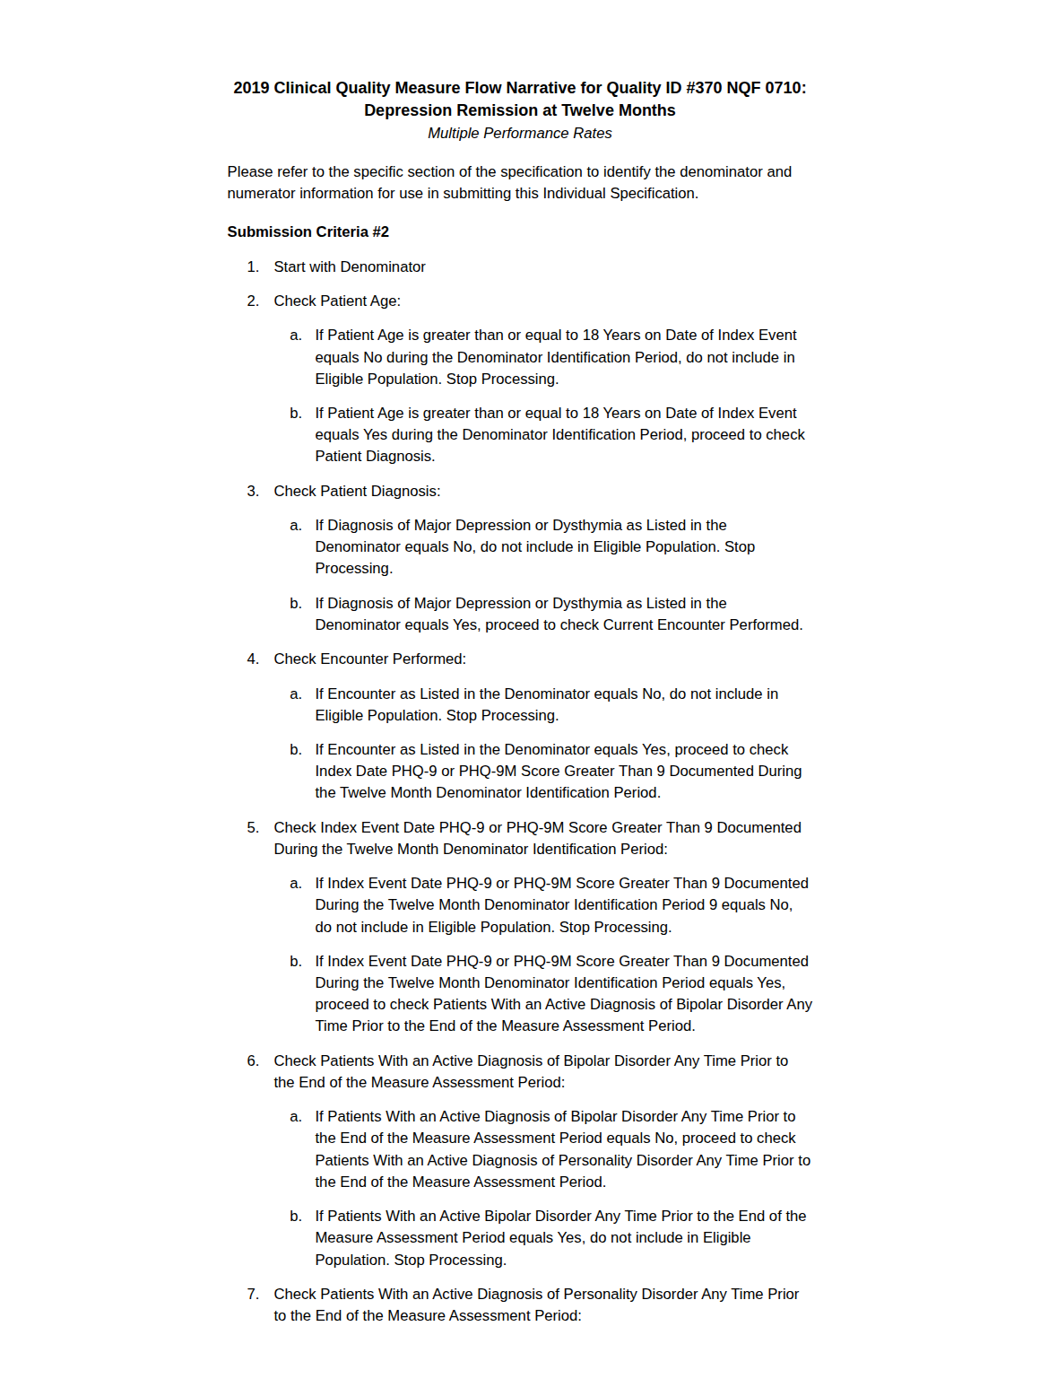2019 Clinical Quality Measure Flow Narrative for Quality ID #370 NQF 0710: Depression Remission at Twelve Months
Multiple Performance Rates
Please refer to the specific section of the specification to identify the denominator and numerator information for use in submitting this Individual Specification.
Submission Criteria #2
Start with Denominator
Check Patient Age:
If Patient Age is greater than or equal to 18 Years on Date of Index Event equals No during the Denominator Identification Period, do not include in Eligible Population. Stop Processing.
If Patient Age is greater than or equal to 18 Years on Date of Index Event equals Yes during the Denominator Identification Period, proceed to check Patient Diagnosis.
Check Patient Diagnosis:
If Diagnosis of Major Depression or Dysthymia as Listed in the Denominator equals No, do not include in Eligible Population. Stop Processing.
If Diagnosis of Major Depression or Dysthymia as Listed in the Denominator equals Yes, proceed to check Current Encounter Performed.
Check Encounter Performed:
If Encounter as Listed in the Denominator equals No, do not include in Eligible Population. Stop Processing.
If Encounter as Listed in the Denominator equals Yes, proceed to check Index Date PHQ-9 or PHQ-9M Score Greater Than 9 Documented During the Twelve Month Denominator Identification Period.
Check Index Event Date PHQ-9 or PHQ-9M Score Greater Than 9 Documented During the Twelve Month Denominator Identification Period:
If Index Event Date PHQ-9 or PHQ-9M Score Greater Than 9 Documented During the Twelve Month Denominator Identification Period 9 equals No, do not include in Eligible Population. Stop Processing.
If Index Event Date PHQ-9 or PHQ-9M Score Greater Than 9 Documented During the Twelve Month Denominator Identification Period equals Yes, proceed to check Patients With an Active Diagnosis of Bipolar Disorder Any Time Prior to the End of the Measure Assessment Period.
Check Patients With an Active Diagnosis of Bipolar Disorder Any Time Prior to the End of the Measure Assessment Period:
If Patients With an Active Diagnosis of Bipolar Disorder Any Time Prior to the End of the Measure Assessment Period equals No, proceed to check Patients With an Active Diagnosis of Personality Disorder Any Time Prior to the End of the Measure Assessment Period.
If Patients With an Active Bipolar Disorder Any Time Prior to the End of the Measure Assessment Period equals Yes, do not include in Eligible Population. Stop Processing.
Check Patients With an Active Diagnosis of Personality Disorder Any Time Prior to the End of the Measure Assessment Period: